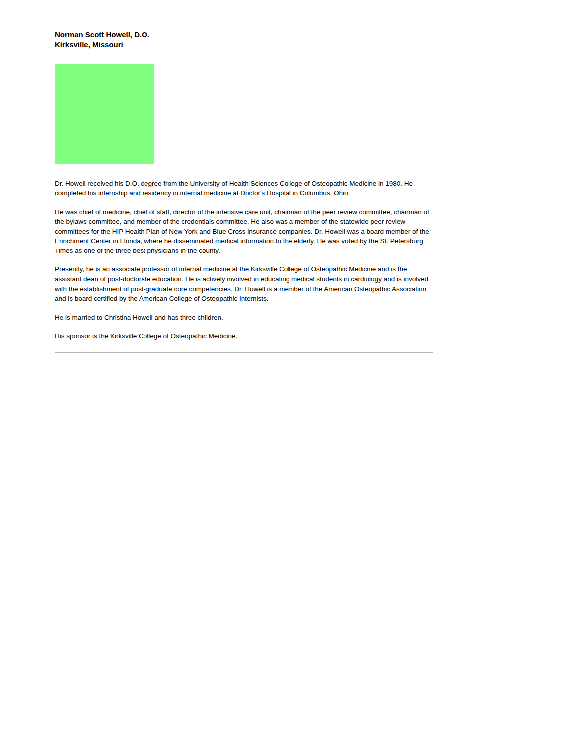Norman Scott Howell, D.O.
Kirksville, Missouri
Dr. Howell received his D.O. degree from the University of Health Sciences College of Osteopathic Medicine in 1980. He completed his internship and residency in internal medicine at Doctor's Hospital in Columbus, Ohio.
He was chief of medicine, chief of staff, director of the intensive care unit, chairman of the peer review committee, chairman of the bylaws committee, and member of the credentials committee. He also was a member of the statewide peer review committees for the HIP Health Plan of New York and Blue Cross insurance companies. Dr. Howell was a board member of the Enrichment Center in Florida, where he disseminated medical information to the elderly. He was voted by the St. Petersburg Times as one of the three best physicians in the county.
Presently, he is an associate professor of internal medicine at the Kirksville College of Osteopathic Medicine and is the assistant dean of post-doctorate education. He is actively involved in educating medical students in cardiology and is involved with the establishment of post-graduate core competencies. Dr. Howell is a member of the American Osteopathic Association and is board certified by the American College of Osteopathic Internists.
He is married to Christina Howell and has three children.
His sponsor is the Kirksville College of Osteopathic Medicine.